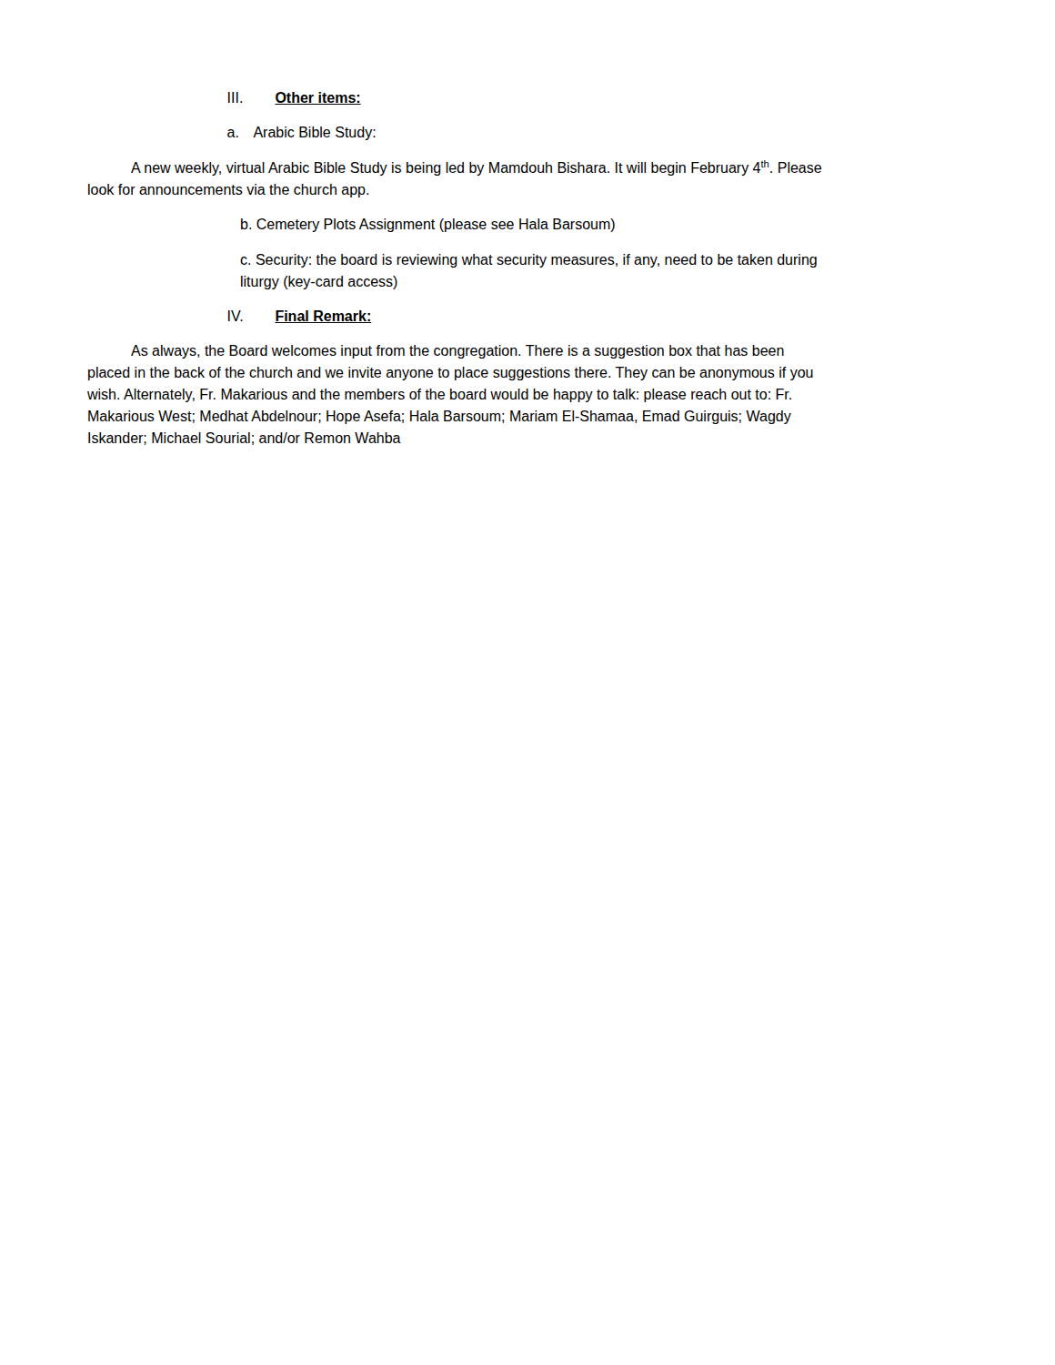III. Other items:
a. Arabic Bible Study:
A new weekly, virtual Arabic Bible Study is being led by Mamdouh Bishara. It will begin February 4th. Please look for announcements via the church app.
b. Cemetery Plots Assignment (please see Hala Barsoum)
c. Security: the board is reviewing what security measures, if any, need to be taken during liturgy (key-card access)
IV. Final Remark:
As always, the Board welcomes input from the congregation. There is a suggestion box that has been placed in the back of the church and we invite anyone to place suggestions there. They can be anonymous if you wish. Alternately, Fr. Makarious and the members of the board would be happy to talk: please reach out to: Fr. Makarious West; Medhat Abdelnour; Hope Asefa; Hala Barsoum; Mariam El-Shamaa, Emad Guirguis; Wagdy Iskander; Michael Sourial; and/or Remon Wahba